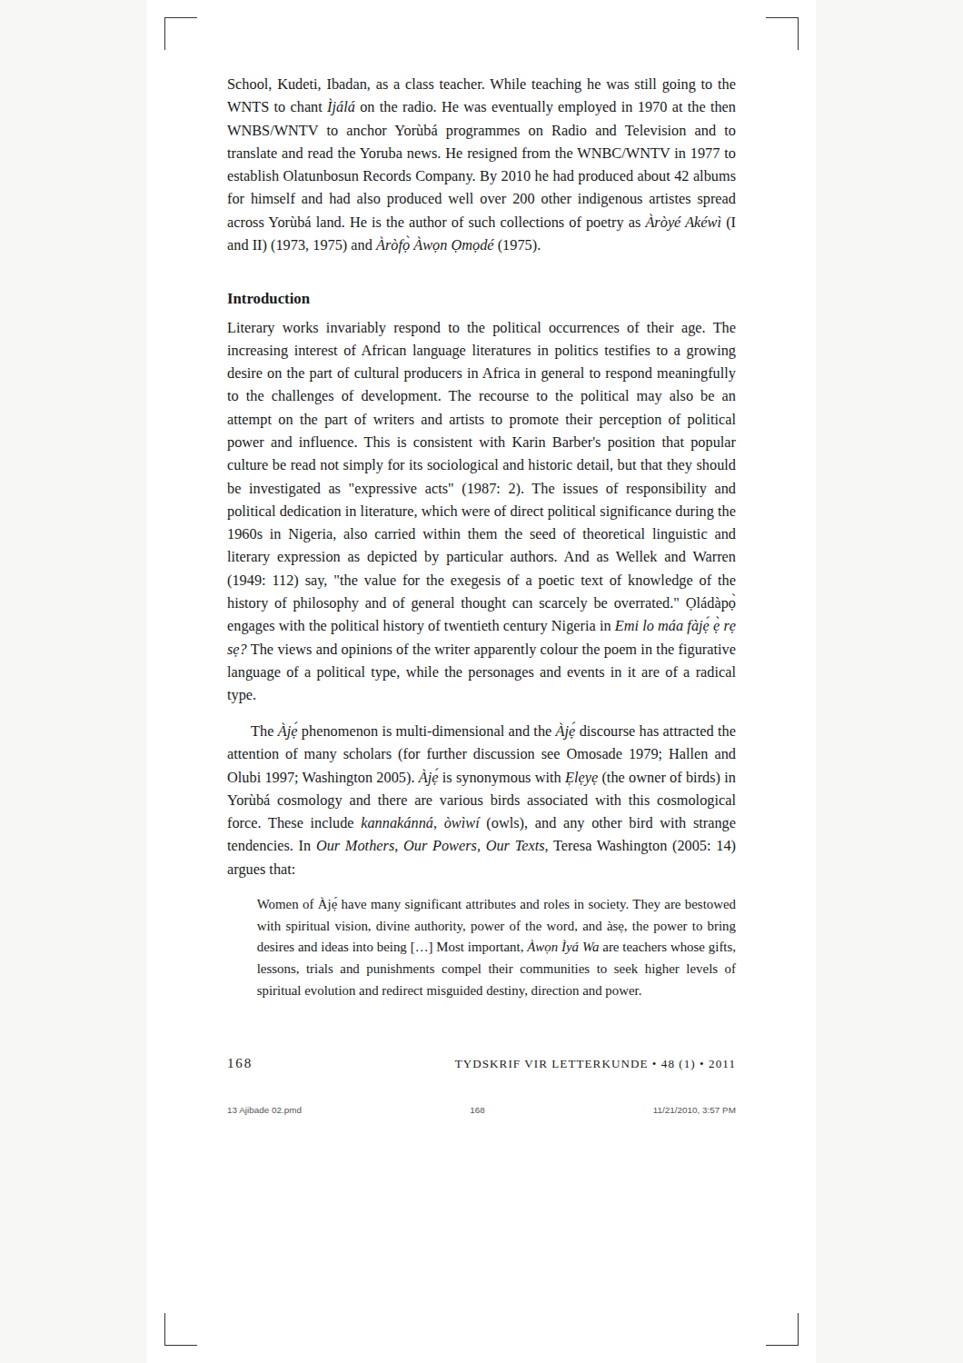School, Kudeti, Ibadan, as a class teacher. While teaching he was still going to the WNTS to chant Ìjálá on the radio. He was eventually employed in 1970 at the then WNBS/WNTV to anchor Yorùbá programmes on Radio and Television and to translate and read the Yoruba news. He resigned from the WNBC/WNTV in 1977 to establish Olatunbosun Records Company. By 2010 he had produced about 42 albums for himself and had also produced well over 200 other indigenous artistes spread across Yorùbá land. He is the author of such collections of poetry as Àròyé Akéwì (I and II) (1973, 1975) and Àròfọ̀ Àwọn Ọmọdé (1975).
Introduction
Literary works invariably respond to the political occurrences of their age. The increasing interest of African language literatures in politics testifies to a growing desire on the part of cultural producers in Africa in general to respond meaningfully to the challenges of development. The recourse to the political may also be an attempt on the part of writers and artists to promote their perception of political power and influence. This is consistent with Karin Barber's position that popular culture be read not simply for its sociological and historic detail, but that they should be investigated as "expressive acts" (1987: 2). The issues of responsibility and political dedication in literature, which were of direct political significance during the 1960s in Nigeria, also carried within them the seed of theoretical linguistic and literary expression as depicted by particular authors. And as Wellek and Warren (1949: 112) say, "the value for the exegesis of a poetic text of knowledge of the history of philosophy and of general thought can scarcely be overrated." Ọládàpọ̀ engages with the political history of twentieth century Nigeria in Emi lo máa fàjẹ́ ẹ̀ rẹ sẹ? The views and opinions of the writer apparently colour the poem in the figurative language of a political type, while the personages and events in it are of a radical type.
The Àjẹ́ phenomenon is multi-dimensional and the Àjẹ́ discourse has attracted the attention of many scholars (for further discussion see Omosade 1979; Hallen and Olubi 1997; Washington 2005). Àjẹ́ is synonymous with Ẹlẹyẹ (the owner of birds) in Yorùbá cosmology and there are various birds associated with this cosmological force. These include kannakánná, òwìwí (owls), and any other bird with strange tendencies. In Our Mothers, Our Powers, Our Texts, Teresa Washington (2005: 14) argues that:
Women of Àjẹ́ have many significant attributes and roles in society. They are bestowed with spiritual vision, divine authority, power of the word, and àsẹ, the power to bring desires and ideas into being […] Most important, Àwọn Ìyá Wa are teachers whose gifts, lessons, trials and punishments compel their communities to seek higher levels of spiritual evolution and redirect misguided destiny, direction and power.
168 TYDSKRIF VIR LETTERKUNDE • 48 (1) • 2011
13 Ajibade 02.pmd 168 11/21/2010, 3:57 PM